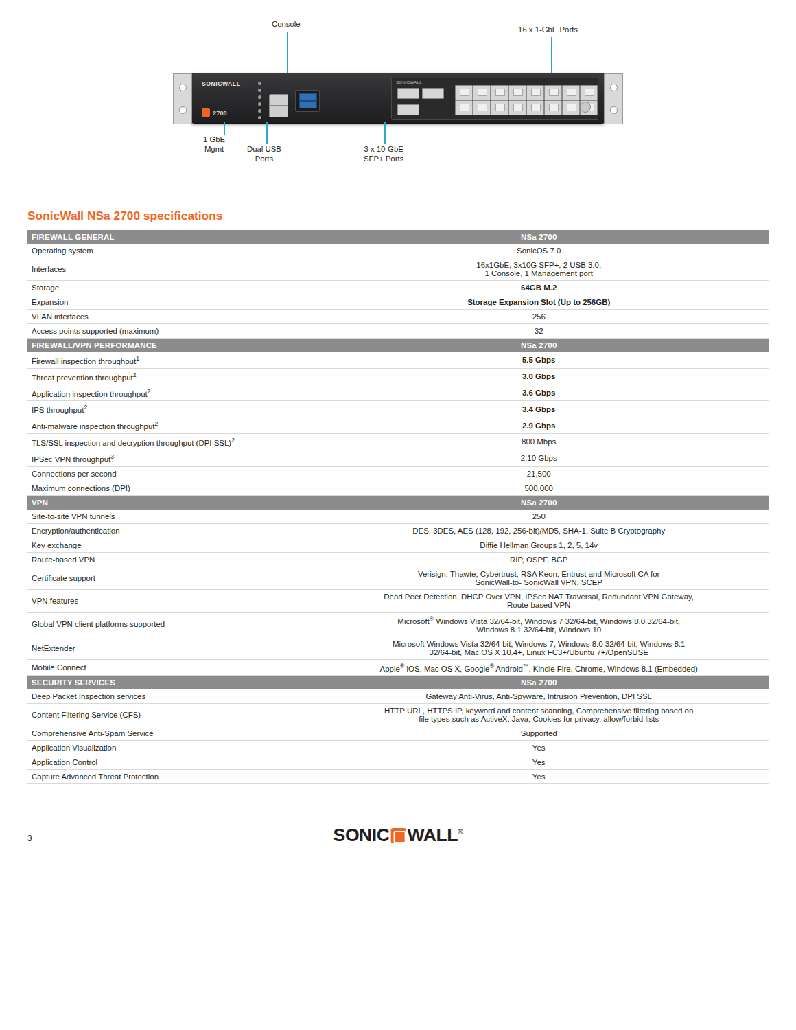Console
16 x 1-GbE Ports
SONICWALL
2700
SONICWALL
1 GbE
Mgmt
Dual USB
Ports
3 x 10-GbE
SFP+ Ports
SonicWall NSa 2700 specifications
| FIREWALL GENERAL | NSa 2700 |
| --- | --- |
| Operating system | SonicOS 7.0 |
| Interfaces | 16x1GbE, 3x10G SFP+, 2 USB 3.0, 1 Console, 1 Management port |
| Storage | 64GB M.2 |
| Expansion | Storage Expansion Slot (Up to 256GB) |
| VLAN interfaces | 256 |
| Access points supported (maximum) | 32 |
| FIREWALL/VPN PERFORMANCE | NSa 2700 |
| Firewall inspection throughput 1 | 5.5 Gbps |
| Threat prevention throughput 2 | 3.0 Gbps |
| Application inspection throughput 2 | 3.6 Gbps |
| IPS throughput 2 | 3.4 Gbps |
| Anti-malware inspection throughput 2 | 2.9 Gbps |
| TLS/SSL inspection and decryption throughput (DPI SSL) 2 | 800 Mbps |
| IPSec VPN throughput 3 | 2.10 Gbps |
| Connections per second | 21,500 |
| Maximum connections (DPI) | 500,000 |
| VPN | NSa 2700 |
| Site-to-site VPN tunnels | 250 |
| Encryption/authentication | DES, 3DES, AES (128, 192, 256-bit)/MD5, SHA-1, Suite B Cryptography |
| Key exchange | Diffie Hellman Groups 1, 2, 5, 14v |
| Route-based VPN | RIP, OSPF, BGP |
| Certificate support | Verisign, Thawte, Cybertrust, RSA Keon, Entrust and Microsoft CA for SonicWall-to- SonicWall VPN, SCEP |
| VPN features | Dead Peer Detection, DHCP Over VPN, IPSec NAT Traversal, Redundant VPN Gateway, Route-based VPN |
| Global VPN client platforms supported | Microsoft ® Windows Vista 32/64-bit, Windows 7 32/64-bit, Windows 8.0 32/64-bit, Windows 8.1 32/64-bit, Windows 10 |
| NetExtender | Microsoft Windows Vista 32/64-bit, Windows 7, Windows 8.0 32/64-bit, Windows 8.1 32/64-bit, Mac OS X 10.4+, Linux FC3+/Ubuntu 7+/OpenSUSE |
| Mobile Connect | Apple ® iOS, Mac OS X, Google ® Android ™ , Kindle Fire, Chrome, Windows 8.1 (Embedded) |
| SECURITY SERVICES | NSa 2700 |
| Deep Packet Inspection services | Gateway Anti-Virus, Anti-Spyware, Intrusion Prevention, DPI SSL |
| Content Filtering Service (CFS) | HTTP URL, HTTPS IP, keyword and content scanning, Comprehensive filtering based on file types such as ActiveX, Java, Cookies for privacy, allow/forbid lists |
| Comprehensive Anti-Spam Service | Supported |
| Application Visualization | Yes |
| Application Control | Yes |
| Capture Advanced Threat Protection | Yes |
3
SONIC WALL®